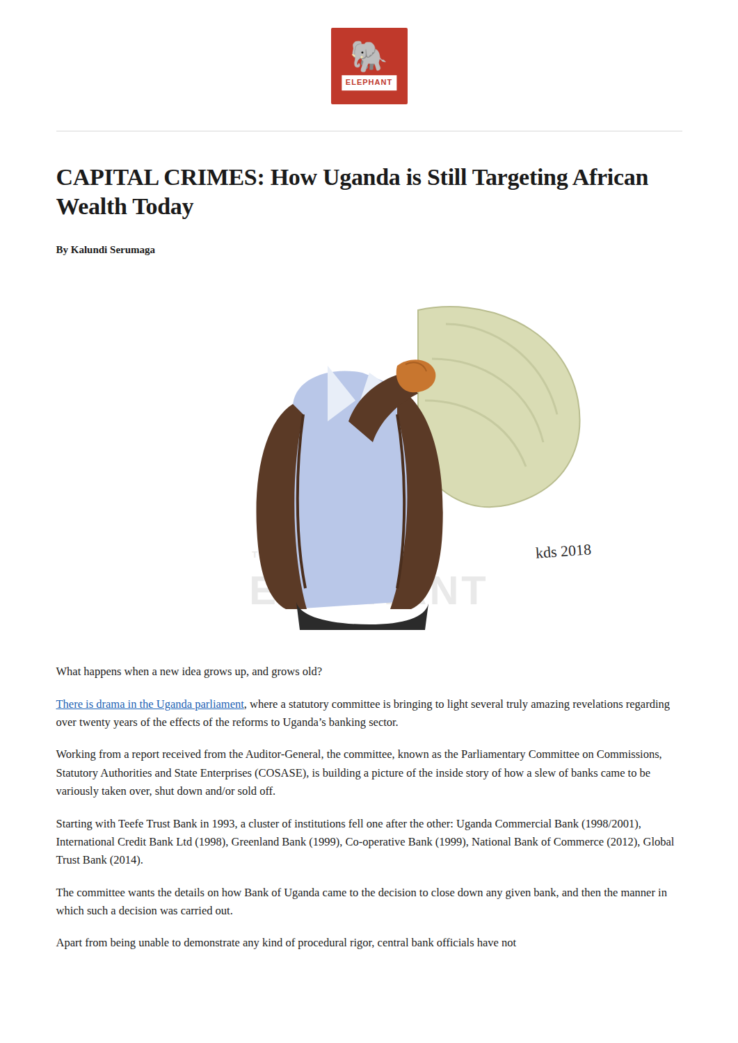🐘 ELEPHANT
CAPITAL CRIMES: How Uganda is Still Targeting African Wealth Today
By Kalundi Serumaga
THEELEPHANT
kds 2018
What happens when a new idea grows up, and grows old?
There is drama in the Uganda parliament, where a statutory committee is bringing to light several truly amazing revelations regarding over twenty years of the effects of the reforms to Uganda’s banking sector.
Working from a report received from the Auditor-General, the committee, known as the Parliamentary Committee on Commissions, Statutory Authorities and State Enterprises (COSASE), is building a picture of the inside story of how a slew of banks came to be variously taken over, shut down and/or sold off.
Starting with Teefe Trust Bank in 1993, a cluster of institutions fell one after the other: Uganda Commercial Bank (1998/2001), International Credit Bank Ltd (1998), Greenland Bank (1999), Co-operative Bank (1999), National Bank of Commerce (2012), Global Trust Bank (2014).
The committee wants the details on how Bank of Uganda came to the decision to close down any given bank, and then the manner in which such a decision was carried out.
Apart from being unable to demonstrate any kind of procedural rigor, central bank officials have not